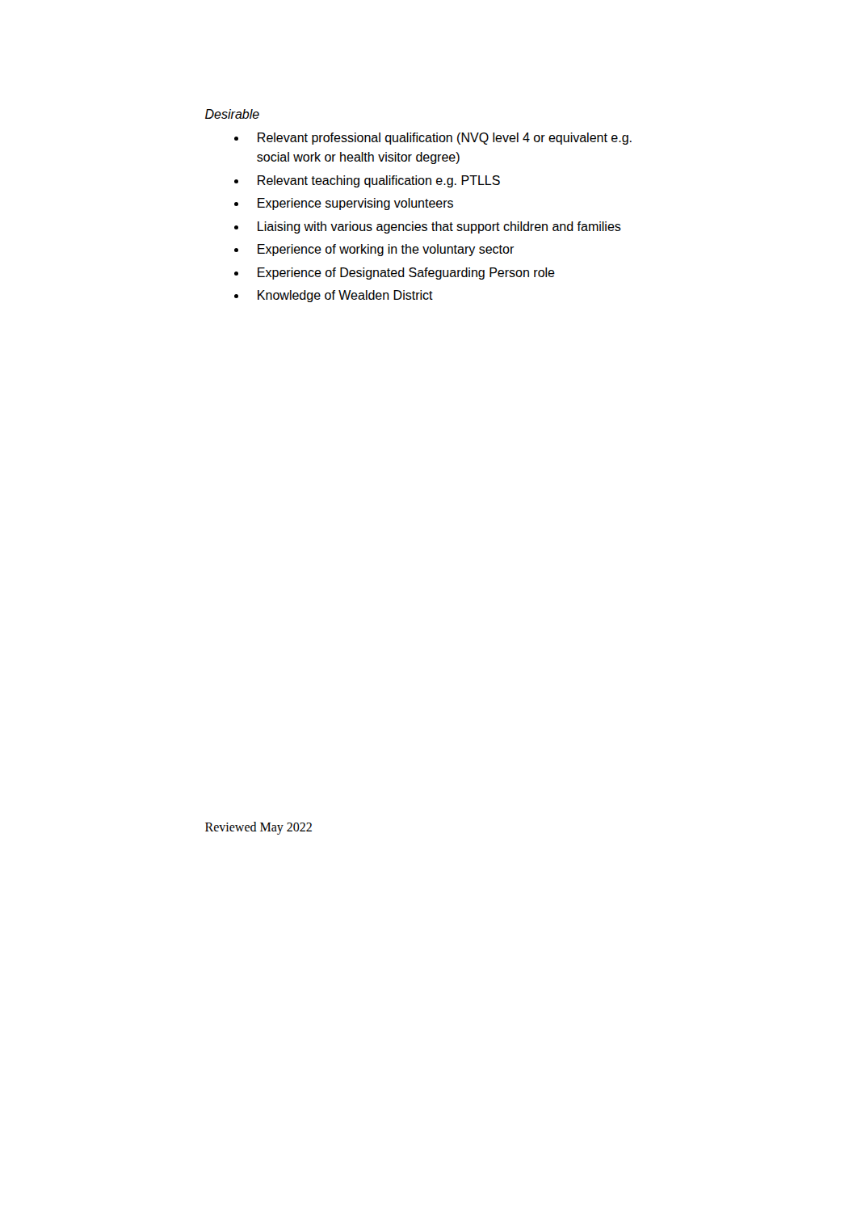Desirable
Relevant professional qualification (NVQ level 4 or equivalent e.g. social work or health visitor degree)
Relevant teaching qualification e.g. PTLLS
Experience supervising volunteers
Liaising with various agencies that support children and families
Experience of working in the voluntary sector
Experience of Designated Safeguarding Person role
Knowledge of Wealden District
Reviewed May 2022